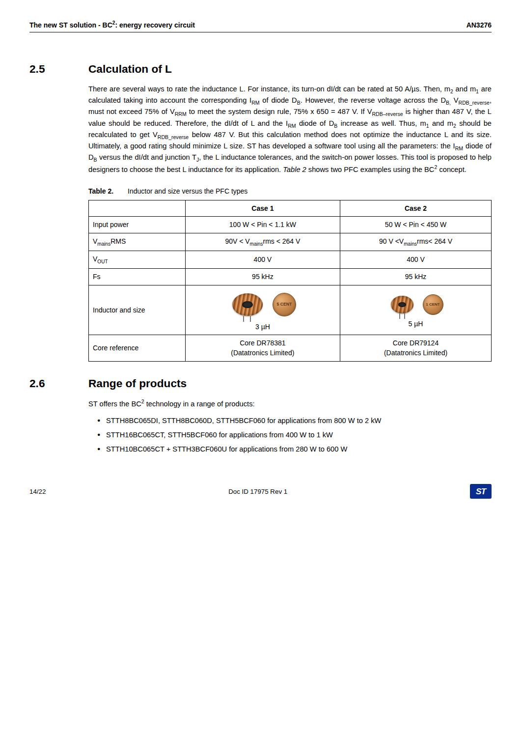The new ST solution - BC2: energy recovery circuit
AN3276
2.5
Calculation of L
There are several ways to rate the inductance L. For instance, its turn-on dI/dt can be rated at 50 A/µs. Then, m2 and m1 are calculated taking into account the corresponding IRM of diode DB. However, the reverse voltage across the DB, VRDB_reverse, must not exceed 75% of VRRM to meet the system design rule, 75% x 650 = 487 V. If VRDB–reverse is higher than 487 V, the L value should be reduced. Therefore, the dI/dt of L and the IRM diode of DB increase as well. Thus, m1 and m2 should be recalculated to get VRDB_reverse below 487 V. But this calculation method does not optimize the inductance L and its size. Ultimately, a good rating should minimize L size. ST has developed a software tool using all the parameters: the IRM diode of DB versus the dI/dt and junction TJ, the L inductance tolerances, and the switch-on power losses. This tool is proposed to help designers to choose the best L inductance for its application. Table 2 shows two PFC examples using the BC2 concept.
Table 2. Inductor and size versus the PFC types
| | Case 1 | Case 2 |
| --- | --- | --- |
| Input power | 100 W < Pin < 1.1 kW | 50 W < Pin < 450 W |
| V mains RMS | 90V < V mains rms < 264 V | 90 V <V mains rms< 264 V |
| V OUT | 400 V | 400 V |
| Fs | 95 kHz | 95 kHz |
| Inductor and size | 5 CENT 3 µH | 1 CENT 5 µH |
| Core reference | Core DR78381 (Datatronics Limited) | Core DR79124 (Datatronics Limited) |
2.6
Range of products
ST offers the BC2 technology in a range of products:
STTH8BC065DI, STTH8BC060D, STTH5BCF060 for applications from 800 W to 2 kW
STTH16BC065CT, STTH5BCF060 for applications from 400 W to 1 kW
STTH10BC065CT + STTH3BCF060U for applications from 280 W to 600 W
14/22
Doc ID 17975 Rev 1
ST